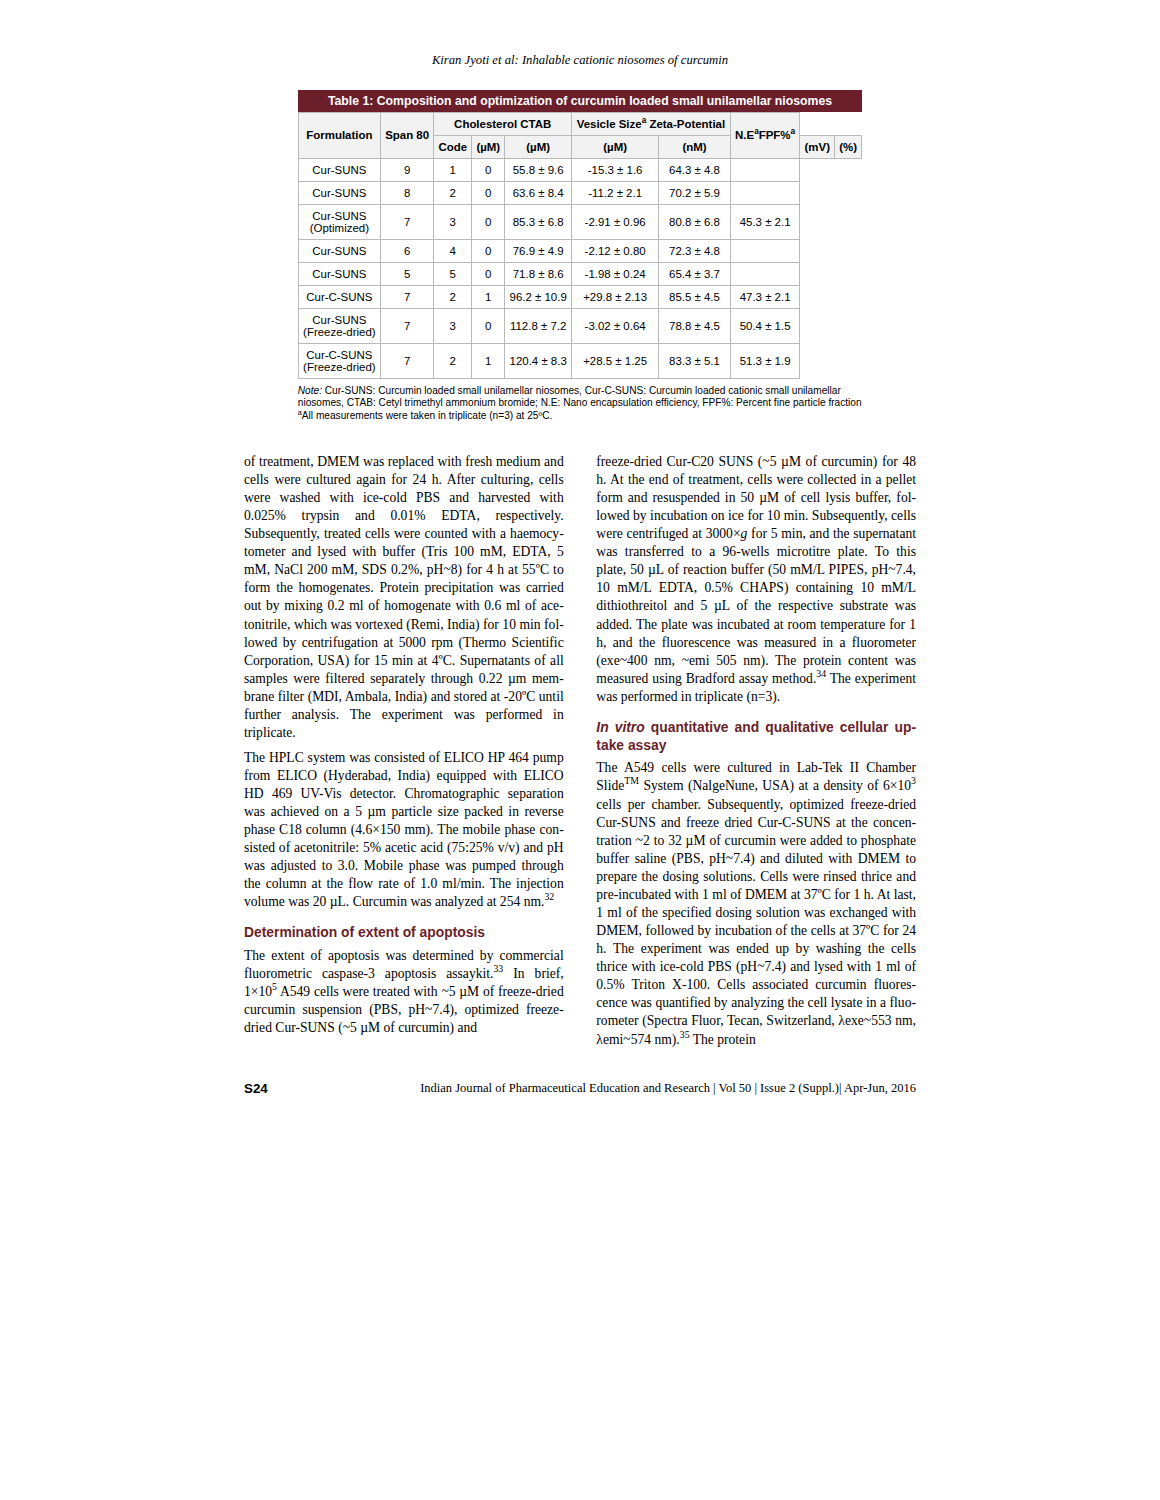Kiran Jyoti et al: Inhalable cationic niosomes of curcumin
Table 1: Composition and optimization of curcumin loaded small unilamellar niosomes
| Formulation | Span 80 | Cholesterol CTAB | Vesicle Size a Zeta-Potential | N.E a FPF% a |
| --- | --- | --- | --- | --- |
| Code | (µM) | (µM) | (µM) | (nM) | (mV) | (%) |
| Cur-SUNS | 9 | 1 | 0 | 55.8 ± 9.6 | -15.3 ± 1.6 | 64.3 ± 4.8 | |
| Cur-SUNS | 8 | 2 | 0 | 63.6 ± 8.4 | -11.2 ± 2.1 | 70.2 ± 5.9 | |
| Cur-SUNS (Optimized) | 7 | 3 | 0 | 85.3 ± 6.8 | -2.91 ± 0.96 | 80.8 ± 6.8 | 45.3 ± 2.1 |
| Cur-SUNS | 6 | 4 | 0 | 76.9 ± 4.9 | -2.12 ± 0.80 | 72.3 ± 4.8 | |
| Cur-SUNS | 5 | 5 | 0 | 71.8 ± 8.6 | -1.98 ± 0.24 | 65.4 ± 3.7 | |
| Cur-C-SUNS | 7 | 2 | 1 | 96.2 ± 10.9 | +29.8 ± 2.13 | 85.5 ± 4.5 | 47.3 ± 2.1 |
| Cur-SUNS (Freeze-dried) | 7 | 3 | 0 | 112.8 ± 7.2 | -3.02 ± 0.64 | 78.8 ± 4.5 | 50.4 ± 1.5 |
| Cur-C-SUNS (Freeze-dried) | 7 | 2 | 1 | 120.4 ± 8.3 | +28.5 ± 1.25 | 83.3 ± 5.1 | 51.3 ± 1.9 |
Note: Cur-SUNS: Curcumin loaded small unilamellar niosomes, Cur-C-SUNS: Curcumin loaded cationic small unilamellar niosomes, CTAB: Cetyl trimethyl ammonium bromide; N.E: Nano encapsulation efficiency, FPF%: Percent fine particle fraction
aAll measurements were taken in triplicate (n=3) at 25ºC.
of treatment, DMEM was replaced with fresh medium and cells were cultured again for 24 h. After culturing, cells were washed with ice-cold PBS and harvested with 0.025% trypsin and 0.01% EDTA, respectively. Subsequently, treated cells were counted with a haemocytometer and lysed with buffer (Tris 100 mM, EDTA, 5 mM, NaCl 200 mM, SDS 0.2%, pH~8) for 4 h at 55ºC to form the homogenates. Protein precipitation was carried out by mixing 0.2 ml of homogenate with 0.6 ml of acetonitrile, which was vortexed (Remi, India) for 10 min followed by centrifugation at 5000 rpm (Thermo Scientific Corporation, USA) for 15 min at 4ºC. Supernatants of all samples were filtered separately through 0.22 µm membrane filter (MDI, Ambala, India) and stored at -20ºC until further analysis. The experiment was performed in triplicate.
The HPLC system was consisted of ELICO HP 464 pump from ELICO (Hyderabad, India) equipped with ELICO HD 469 UV-Vis detector. Chromatographic separation was achieved on a 5 µm particle size packed in reverse phase C18 column (4.6×150 mm). The mobile phase consisted of acetonitrile: 5% acetic acid (75:25% v/v) and pH was adjusted to 3.0. Mobile phase was pumped through the column at the flow rate of 1.0 ml/min. The injection volume was 20 µL. Curcumin was analyzed at 254 nm.32
Determination of extent of apoptosis
The extent of apoptosis was determined by commercial fluorometric caspase-3 apoptosis assaykit.33 In brief, 1×105 A549 cells were treated with ~5 µM of freeze-dried curcumin suspension (PBS, pH~7.4), optimized freeze-dried Cur-SUNS (~5 µM of curcumin) and
freeze-dried Cur-C20 SUNS (~5 µM of curcumin) for 48 h. At the end of treatment, cells were collected in a pellet form and resuspended in 50 µM of cell lysis buffer, followed by incubation on ice for 10 min. Subsequently, cells were centrifuged at 3000×g for 5 min, and the supernatant was transferred to a 96-wells microtitre plate. To this plate, 50 µL of reaction buffer (50 mM/L PIPES, pH~7.4, 10 mM/L EDTA, 0.5% CHAPS) containing 10 mM/L dithiothreitol and 5 µL of the respective substrate was added. The plate was incubated at room temperature for 1 h, and the fluorescence was measured in a fluorometer (exe~400 nm, ~emi 505 nm). The protein content was measured using Bradford assay method.34 The experiment was performed in triplicate (n=3).
In vitro quantitative and qualitative cellular uptake assay
The A549 cells were cultured in Lab-Tek II Chamber SlideTM System (NalgeNune, USA) at a density of 6×103 cells per chamber. Subsequently, optimized freeze-dried Cur-SUNS and freeze dried Cur-C-SUNS at the concentration ~2 to 32 µM of curcumin were added to phosphate buffer saline (PBS, pH~7.4) and diluted with DMEM to prepare the dosing solutions. Cells were rinsed thrice and pre-incubated with 1 ml of DMEM at 37ºC for 1 h. At last, 1 ml of the specified dosing solution was exchanged with DMEM, followed by incubation of the cells at 37ºC for 24 h. The experiment was ended up by washing the cells thrice with ice-cold PBS (pH~7.4) and lysed with 1 ml of 0.5% Triton X-100. Cells associated curcumin fluorescence was quantified by analyzing the cell lysate in a fluorometer (Spectra Fluor, Tecan, Switzerland, λexe~553 nm, λemi~574 nm).35 The protein
S24
Indian Journal of Pharmaceutical Education and Research | Vol 50 | Issue 2 (Suppl.)| Apr-Jun, 2016